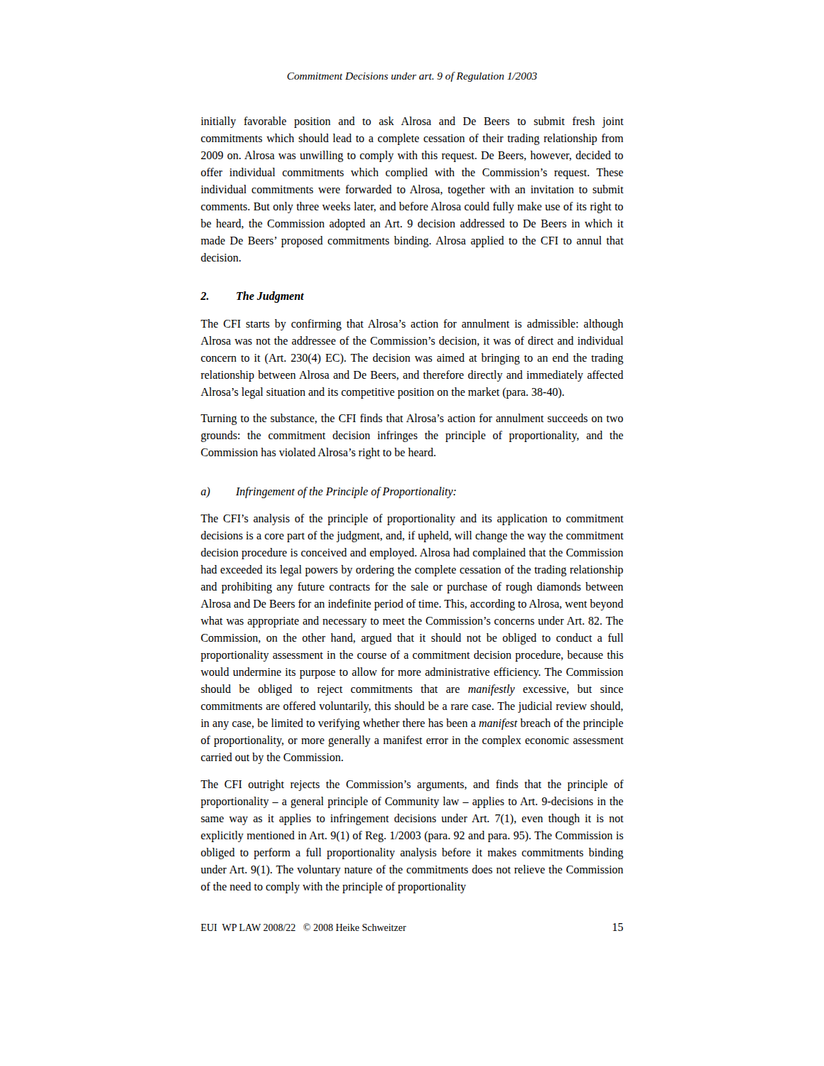Commitment Decisions under art. 9 of Regulation 1/2003
initially favorable position and to ask Alrosa and De Beers to submit fresh joint commitments which should lead to a complete cessation of their trading relationship from 2009 on. Alrosa was unwilling to comply with this request. De Beers, however, decided to offer individual commitments which complied with the Commission’s request. These individual commitments were forwarded to Alrosa, together with an invitation to submit comments. But only three weeks later, and before Alrosa could fully make use of its right to be heard, the Commission adopted an Art. 9 decision addressed to De Beers in which it made De Beers’ proposed commitments binding. Alrosa applied to the CFI to annul that decision.
2. The Judgment
The CFI starts by confirming that Alrosa’s action for annulment is admissible: although Alrosa was not the addressee of the Commission’s decision, it was of direct and individual concern to it (Art. 230(4) EC). The decision was aimed at bringing to an end the trading relationship between Alrosa and De Beers, and therefore directly and immediately affected Alrosa’s legal situation and its competitive position on the market (para. 38-40).
Turning to the substance, the CFI finds that Alrosa’s action for annulment succeeds on two grounds: the commitment decision infringes the principle of proportionality, and the Commission has violated Alrosa’s right to be heard.
a) Infringement of the Principle of Proportionality:
The CFI’s analysis of the principle of proportionality and its application to commitment decisions is a core part of the judgment, and, if upheld, will change the way the commitment decision procedure is conceived and employed. Alrosa had complained that the Commission had exceeded its legal powers by ordering the complete cessation of the trading relationship and prohibiting any future contracts for the sale or purchase of rough diamonds between Alrosa and De Beers for an indefinite period of time. This, according to Alrosa, went beyond what was appropriate and necessary to meet the Commission’s concerns under Art. 82. The Commission, on the other hand, argued that it should not be obliged to conduct a full proportionality assessment in the course of a commitment decision procedure, because this would undermine its purpose to allow for more administrative efficiency. The Commission should be obliged to reject commitments that are manifestly excessive, but since commitments are offered voluntarily, this should be a rare case. The judicial review should, in any case, be limited to verifying whether there has been a manifest breach of the principle of proportionality, or more generally a manifest error in the complex economic assessment carried out by the Commission.
The CFI outright rejects the Commission’s arguments, and finds that the principle of proportionality – a general principle of Community law – applies to Art. 9-decisions in the same way as it applies to infringement decisions under Art. 7(1), even though it is not explicitly mentioned in Art. 9(1) of Reg. 1/2003 (para. 92 and para. 95). The Commission is obliged to perform a full proportionality analysis before it makes commitments binding under Art. 9(1). The voluntary nature of the commitments does not relieve the Commission of the need to comply with the principle of proportionality
EUI WP LAW 2008/22 © 2008 Heike Schweitzer 15